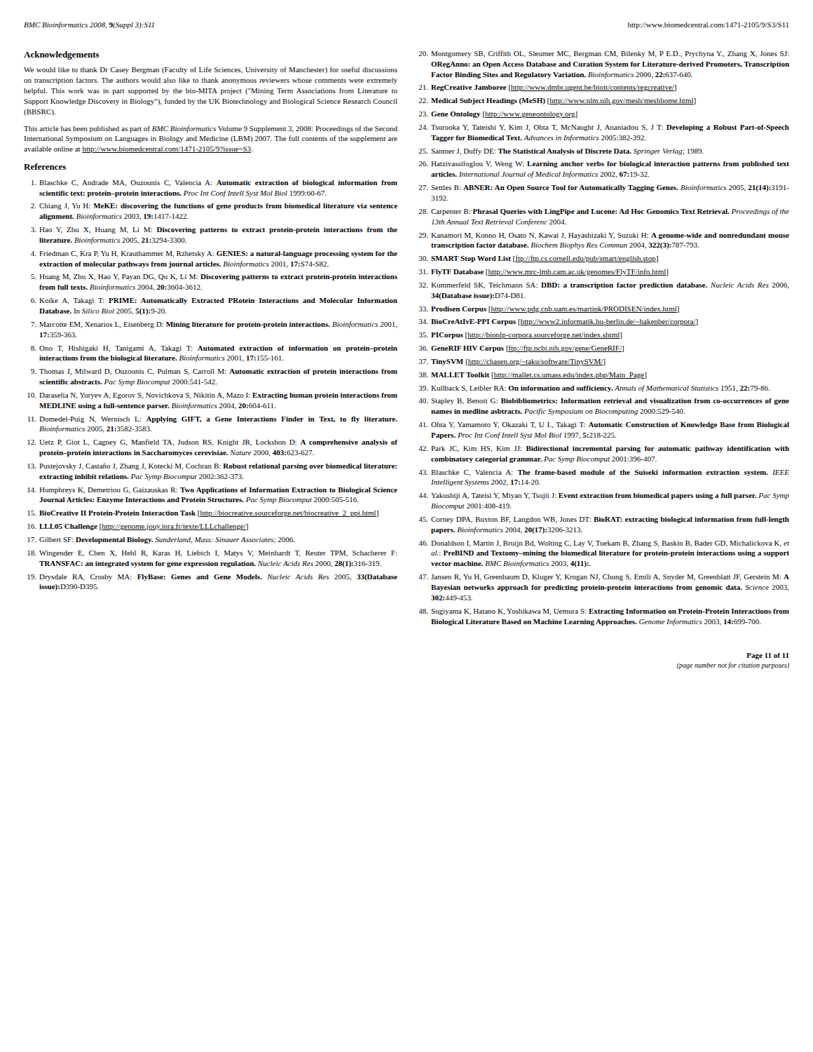BMC Bioinformatics 2008, 9(Suppl 3):S11
http://www.biomedcentral.com/1471-2105/9/S3/S11
Acknowledgements
We would like to thank Dr Casey Bergman (Faculty of Life Sciences, University of Manchester) for useful discussions on transcription factors. The authors would also like to thank anonymous reviewers whose comments were extremely helpful. This work was in part supported by the bio-MITA project ("Mining Term Associations from Literature to Support Knowledge Discovery in Biology"), funded by the UK Biotechnology and Biological Science Research Council (BBSRC).
This article has been published as part of BMC Bioinformatics Volume 9 Supplement 3, 2008: Proceedings of the Second International Symposium on Languages in Biology and Medicine (LBM) 2007. The full contents of the supplement are available online at http://www.biomedcentral.com/1471-2105/9?issue=S3.
References
Blaschke C, Andrade MA, Ouzounis C, Valencia A: Automatic extraction of biological information from scientific text: protein–protein interactions. Proc Int Conf Intell Syst Mol Biol 1999:60-67.
Chiang J, Yu H: MeKE: discovering the functions of gene products from biomedical literature via sentence alignment. Bioinformatics 2003, 19: 1417-1422.
Hao Y, Zhu X, Huang M, Li M: Discovering patterns to extract protein-protein interactions from the literature. Bioinformatics 2005, 21: 3294-3300.
Friedman C, Kra P, Yu H, Krauthammer M, Rzhetsky A: GENIES: a natural-language processing system for the extraction of molecular pathways from journal articles. Bioinformatics 2001, 17: S74-S82.
Huang M, Zhu X, Hao Y, Payan DG, Qu K, Li M: Discovering patterns to extract protein-protein interactions from full texts. Bioinformatics 2004, 20: 3604-3612.
Koike A, Takagi T: PRIME: Automatically Extracted PRotein Interactions and Molecular Information Database. In Silico Biol 2005, 5(1): 9-20.
Marcotte EM, Xenarios L, Eisenberg D: Mining literature for protein-protein interactions. Bioinformatics 2001, 17: 359-363.
Ono T, Hishigaki H, Tanigami A, Takagi T: Automated extraction of information on protein–protein interactions from the biological literature. Bioinformatics 2001, 17: 155-161.
Thomas J, Milward D, Ouzounis C, Pulman S, Carroll M: Automatic extraction of protein interactions from scientific abstracts. Pac Symp Biocomput 2000:541-542.
Daraselia N, Yuryev A, Egorov S, Novichkova S, Nikitin A, Mazo I: Extracting human protein interactions from MEDLINE using a full-sentence parser. Bioinformatics 2004, 20: 604-611.
Domedel-Puig N, Wernisch L: Applying GIFT, a Gene Interactions Finder in Text, to fly literature. Bioinformatics 2005, 21: 3582-3583.
Uetz P, Giot L, Cagney G, Manfield TA, Judson RS, Knight JR, Lockshon D: A comprehensive analysis of protein–protein interactions in Saccharomyces cerevisiae. Nature 2000, 403: 623-627.
Pustejovsky J, Castaño J, Zhang J, Kotecki M, Cochran B: Robust relational parsing over biomedical literature: extracting inhibit relations. Pac Symp Biocomput 2002:362-373.
Humphreys K, Demetriou G, Gaizauskas R: Two Applications of Information Extraction to Biological Science Journal Articles: Enzyme Interactions and Protein Structures. Pac Symp Biocomput 2000:505-516.
BioCreative II Protein-Protein Interaction Task [http://biocreative.sourceforge.net/biocreative_2_ppi.html]
LLL05 Challenge [http://genome.jouy.inra.fr/texte/LLLchallenge/]
Gilbert SF: Developmental Biology. Sunderland, Mass: Sinauer Associates; 2006.
Wingender E, Chen X, Hehl R, Karas H, Liebich I, Matys V, Meinhardt T, Reuter TPM, Schacherer F: TRANSFAC: an integrated system for gene expression regulation. Nucleic Acids Res 2000, 28(1): 316-319.
Drysdale RA, Crosby MA: FlyBase: Genes and Gene Models. Nucleic Acids Res 2005, 33(Database issue): D390-D395.
Montgomery SB, Criffith OL, Sleumer MC, Bergman CM, Bilenky M, P E.D., Prychyna Y., Zhang X, Jones SJ: ORegAnno: an Open Access Database and Curation System for Literature-derived Promoters, Transcription Factor Binding Sites and Regulatory Variation. Bioinformatics 2006, 22: 637-640.
RegCreative Jamboree [http://www.dmbr.ugent.be/bioit/contents/regcreative/]
Medical Subject Headings (MeSH) [http://www.nlm.nih.gov/mesh/meshhome.html]
Gene Ontology [http://www.geneontology.org]
Tsuruoka Y, Tateishi Y, Kim J, Ohta T, McNaught J, Ananiadou S, J T: Developing a Robust Part-of-Speech Tagger for Biomedical Text. Advances in Informatics 2005:382-392.
Santner J, Duffy DE: The Statistical Analysis of Discrete Data. Springer Verlag; 1989.
Hatzivassiloglou V, Weng W: Learning anchor verbs for biological interaction patterns from published text articles. International Journal of Medical Informatics 2002, 67: 19-32.
Settles B: ABNER: An Open Source Tool for Automatically Tagging Genes. Bioinformatics 2005, 21(14): 3191-3192.
Carpenter B: Phrasal Queries with LingPipe and Lucene: Ad Hoc Genomics Text Retrieval. Proceedings of the 13th Annual Text Retrieval Conferenc 2004.
Kanamori M, Konno H, Osato N, Kawai J, Hayashizaki Y, Suzuki H: A genome-wide and nonredundant mouse transcription factor database. Biochem Biophys Res Commun 2004, 322(3): 787-793.
SMART Stop Word List [ftp://ftp.cs.cornell.edu/pub/smart/english.stop]
FlyTF Database [http://www.mrc-lmb.cam.ac.uk/genomes/FlyTF/info.html]
Kummerfeld SK, Teichmann SA: DBD: a transcription factor prediction database. Nucleic Acids Res 2006, 34(Database issue): D74-D81.
Prodisen Corpus [http://www.pdg.cnb.uam.es/martink/PRODISEN/index.html]
BioCreAtIvE-PPI Corpus [http://www2.informatik.hu-berlin.de/~hakenber/corpora/]
PICorpus [http://bionlp-corpora.sourceforge.net/index.shtml]
GeneRIF HIV Corpus [ftp://ftp.ncbi.nih.gov/gene/GeneRIF/]
TinySVM [http://chasen.org/~taku/software/TinySVM/]
MALLET Toolkit [http://mallet.cs.umass.edu/index.php/Main_Page]
Kullback S, Leibler RA: On information and sufficiency. Annals of Mathematical Statistics 1951, 22: 79-86.
Stapley B, Benoit G: Biobibliometrics: Information retrieval and visualization from co-occurrences of gene names in medline asbtracts. Pacific Symposium on Biocomputing 2000:529-540.
Ohta Y, Yamamoto Y, Okazaki T, U I., Takagi T: Automatic Construction of Knowledge Base from Biological Papers. Proc Int Conf Intell Syst Mol Biol 1997, 5: 218-225.
Park JC, Kim HS, Kim JJ: Bidirectional incremental parsing for automatic pathway identification with combinatory categorial grammar. Pac Symp Biocomput 2001:396-407.
Blaschke C, Valencia A: The frame-based module of the Suiseki information extraction system. IEEE Intelligent Systems 2002, 17: 14-20.
Yakushiji A, Tateisi Y, Miyao Y, Tsujii J: Event extraction from biomedical papers using a full parser. Pac Symp Biocomput 2001:408-419.
Corney DPA, Buxton BF, Langdon WB, Jones DT: BioRAT: extracting biological information from full-length papers. Bioinformatics 2004, 20(17): 3206-3213.
Donaldson I, Martin J, Bruijn Bd, Wolting C, Lay V, Tuekam B, Zhang S, Baskin B, Bader GD, Michalickova K, et al.: PreBIND and Textomy–mining the biomedical literature for protein-protein interactions using a support vector machine. BMC Bioinformatics 2003, 4(11):.
Jansen R, Yu H, Greenbaum D, Kluger Y, Krogan NJ, Chung S, Emili A, Snyder M, Greenblatt JF, Gerstein M: A Bayesian networks approach for predicting protein-protein interactions from genomic data. Science 2003, 302: 449-453.
Sugiyama K, Hatano K, Yoshikawa M, Uemura S: Extracting Information on Protein-Protein Interactions from Biological Literature Based on Machine Learning Approaches. Genome Informatics 2003, 14: 699-700.
Page 11 of 11
(page number not for citation purposes)